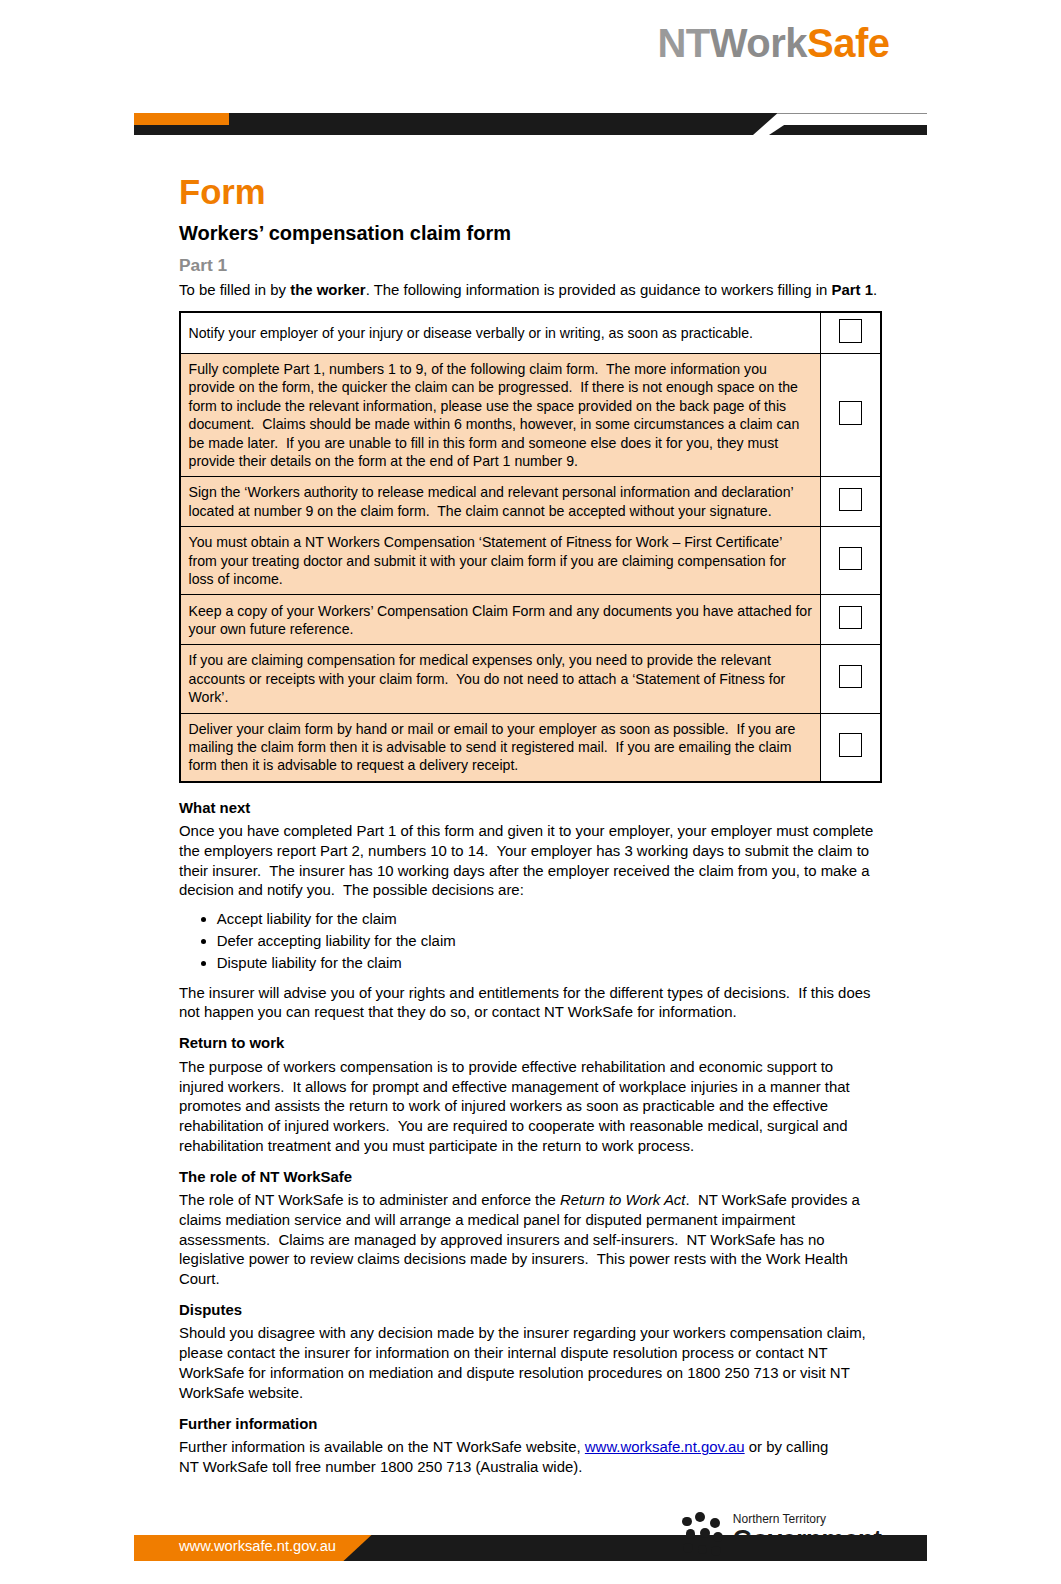NT Work Safe
Form
Workers’ compensation claim form
Part 1
To be filled in by the worker. The following information is provided as guidance to workers filling in Part 1.
| Notify your employer of your injury or disease verbally or in writing, as soon as practicable. | |
| Fully complete Part 1, numbers 1 to 9, of the following claim form. The more information you provide on the form, the quicker the claim can be progressed. If there is not enough space on the form to include the relevant information, please use the space provided on the back page of this document. Claims should be made within 6 months, however, in some circumstances a claim can be made later. If you are unable to fill in this form and someone else does it for you, they must provide their details on the form at the end of Part 1 number 9. | |
| Sign the ‘Workers authority to release medical and relevant personal information and declaration’ located at number 9 on the claim form. The claim cannot be accepted without your signature. | |
| You must obtain a NT Workers Compensation ‘Statement of Fitness for Work – First Certificate’ from your treating doctor and submit it with your claim form if you are claiming compensation for loss of income. | |
| Keep a copy of your Workers’ Compensation Claim Form and any documents you have attached for your own future reference. | |
| If you are claiming compensation for medical expenses only, you need to provide the relevant accounts or receipts with your claim form. You do not need to attach a ‘Statement of Fitness for Work’. | |
| Deliver your claim form by hand or mail or email to your employer as soon as possible. If you are mailing the claim form then it is advisable to send it registered mail. If you are emailing the claim form then it is advisable to request a delivery receipt. | |
What next
Once you have completed Part 1 of this form and given it to your employer, your employer must complete the employers report Part 2, numbers 10 to 14. Your employer has 3 working days to submit the claim to their insurer. The insurer has 10 working days after the employer received the claim from you, to make a decision and notify you. The possible decisions are:
Accept liability for the claim
Defer accepting liability for the claim
Dispute liability for the claim
The insurer will advise you of your rights and entitlements for the different types of decisions. If this does not happen you can request that they do so, or contact NT WorkSafe for information.
Return to work
The purpose of workers compensation is to provide effective rehabilitation and economic support to injured workers. It allows for prompt and effective management of workplace injuries in a manner that promotes and assists the return to work of injured workers as soon as practicable and the effective rehabilitation of injured workers. You are required to cooperate with reasonable medical, surgical and rehabilitation treatment and you must participate in the return to work process.
The role of NT WorkSafe
The role of NT WorkSafe is to administer and enforce the Return to Work Act. NT WorkSafe provides a claims mediation service and will arrange a medical panel for disputed permanent impairment assessments. Claims are managed by approved insurers and self-insurers. NT WorkSafe has no legislative power to review claims decisions made by insurers. This power rests with the Work Health Court.
Disputes
Should you disagree with any decision made by the insurer regarding your workers compensation claim, please contact the insurer for information on their internal dispute resolution process or contact NT WorkSafe for information on mediation and dispute resolution procedures on 1800 250 713 or visit NT WorkSafe website.
Further information
Further information is available on the NT WorkSafe website, www.worksafe.nt.gov.au or by calling
NT WorkSafe toll free number 1800 250 713 (Australia wide).
www.worksafe.nt.gov.au
Northern Territory Government